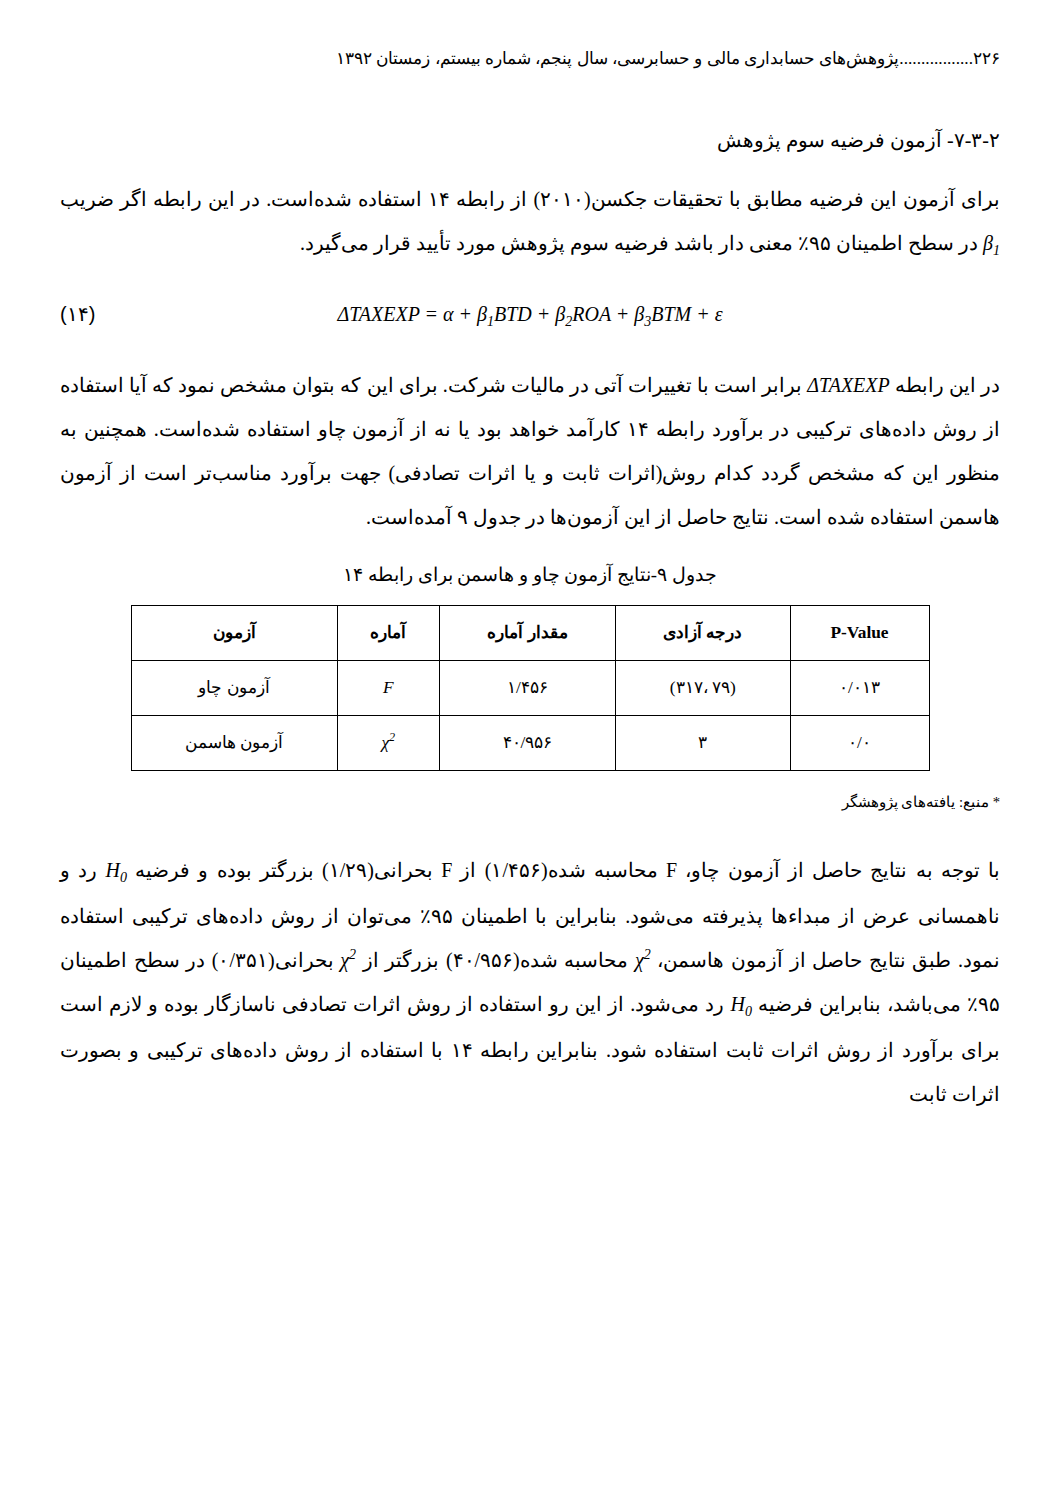۲۲۶.................پژوهش‌های حسابداری مالی و حسابرسی، سال پنجم، شماره بیستم، زمستان ۱۳۹۲
۷-۳-۲- آزمون فرضیه سوم پژوهش
برای آزمون این فرضیه مطابق با تحقیقات جکسن(۲۰۱۰) از رابطه ۱۴ استفاده شده‌است. در این رابطه اگر ضریب β1 در سطح اطمینان ۹۵٪ معنی دار باشد فرضیه سوم پژوهش مورد تأیید قرار می‌گیرد.
(۱۴) ΔTAXEXP = α + β1BTD + β2ROA + β3BTM + ε
در این رابطه ΔTAXEXP برابر است با تغییرات آتی در مالیات شرکت. برای این که بتوان مشخص نمود که آیا استفاده از روش داده‌های ترکیبی در برآورد رابطه ۱۴ کارآمد خواهد بود یا نه از آزمون چاو استفاده شده‌است. همچنین به منظور این که مشخص گردد کدام روش(اثرات ثابت و یا اثرات تصادفی) جهت برآورد مناسب‌تر است از آزمون هاسمن استفاده شده است. نتایج حاصل از این آزمون‌ها در جدول ۹ آمده‌است.
جدول ۹-نتایج آزمون چاو و هاسمن برای رابطه ۱۴
| P-Value | درجه آزادی | مقدار آماره | آماره | آزمون |
| --- | --- | --- | --- | --- |
| ۰/۰۱۳ | (۷۹ ،۳۱۷) | ۱/۴۵۶ | F | آزمون چاو |
| ۰/۰ | ۳ | ۴۰/۹۵۶ | χ 2 | آزمون هاسمن |
* منبع: یافته‌های پژوهشگر
با توجه به نتایج حاصل از آزمون چاو، F محاسبه شده(۱/۴۵۶) از F بحرانی(۱/۲۹) بزرگتر بوده و فرضیه H0 رد و ناهمسانی عرض از مبداءها پذیرفته می‌شود. بنابراین با اطمینان ۹۵٪ می‌توان از روش داده‌های ترکیبی استفاده نمود. طبق نتایج حاصل از آزمون هاسمن، χ2 محاسبه شده(۴۰/۹۵۶) بزرگتر از χ2 بحرانی(۰/۳۵۱) در سطح اطمینان ۹۵٪ می‌باشد، بنابراین فرضیه H0 رد می‌شود. از این رو استفاده از روش اثرات تصادفی ناسازگار بوده و لازم است برای برآورد از روش اثرات ثابت استفاده شود. بنابراین رابطه ۱۴ با استفاده از روش داده‌های ترکیبی و بصورت اثرات ثابت